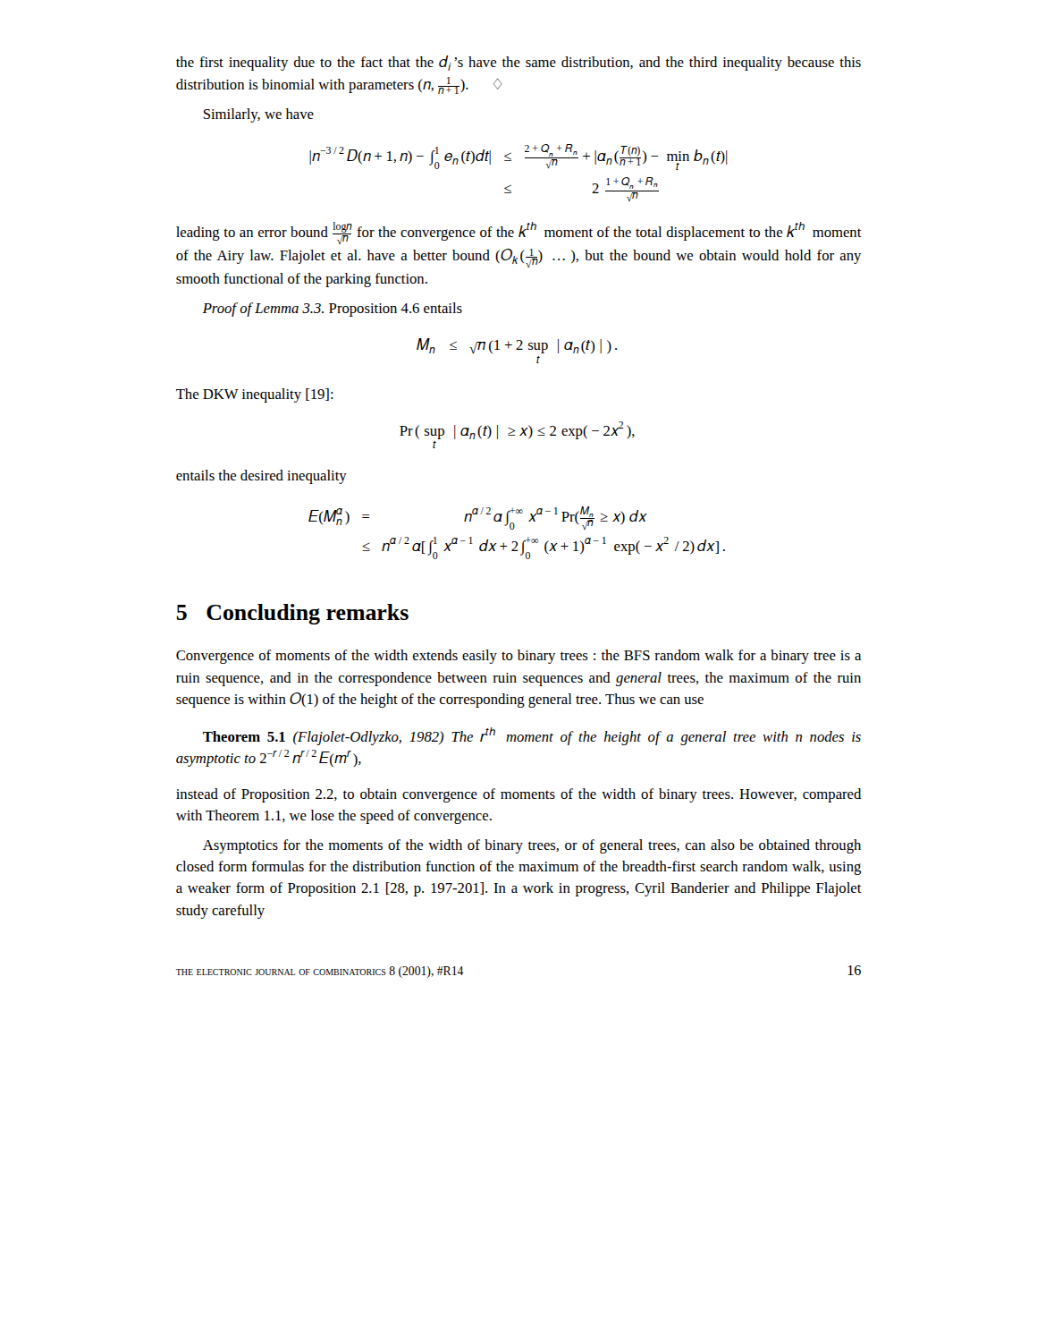the first inequality due to the fact that the di’s have the same distribution, and the third inequality because this distribution is binomial with parameters (n,1n+1). ♢
Similarly, we have
| n−3/2 D(n+1,n) − ∫01 en(t)dt | ≤ 2+Qn+Rnn + | αn (T(n)n+1) − mint bn(t) | ≤ 2 1+Qn+Rnn
leading to an error bound log⁡nn for the convergence of the kth moment of the total displacement to the kth moment of the Airy law. Flajolet et al. have a better bound (Ok(1n)…), but the bound we obtain would hold for any smooth functional of the parking function.
Proof of Lemma 3.3. Proposition 4.6 entails
Mn ≤ n (1+2 supt |αn(t)|) .
The DKW inequality [19]:
Pr ( supt |αn(t)| ≥x ) ≤ 2 exp⁡(−2x2) ,
entails the desired inequality
E(Mnα) = nα/2 α ∫0+∞ xα−1 Pr (Mnn≥x) dx ≤ nα/2 α [ ∫01 xα−1 dx + 2 ∫0+∞ (x+1)α−1 exp⁡(−x2/2) dx ] .
5 Concluding remarks
Convergence of moments of the width extends easily to binary trees : the BFS random walk for a binary tree is a ruin sequence, and in the correspondence between ruin sequences and general trees, the maximum of the ruin sequence is within O(1) of the height of the corresponding general tree. Thus we can use
Theorem 5.1 (Flajolet-Odlyzko, 1982) The rth moment of the height of a general tree with n nodes is asymptotic to 2−r/2nr/2E(mr),
instead of Proposition 2.2, to obtain convergence of moments of the width of binary trees. However, compared with Theorem 1.1, we lose the speed of convergence.
Asymptotics for the moments of the width of binary trees, or of general trees, can also be obtained through closed form formulas for the distribution function of the maximum of the breadth-first search random walk, using a weaker form of Proposition 2.1 [28, p. 197-201]. In a work in progress, Cyril Banderier and Philippe Flajolet study carefully
the electronic journal of combinatorics 8 (2001), #R14 16